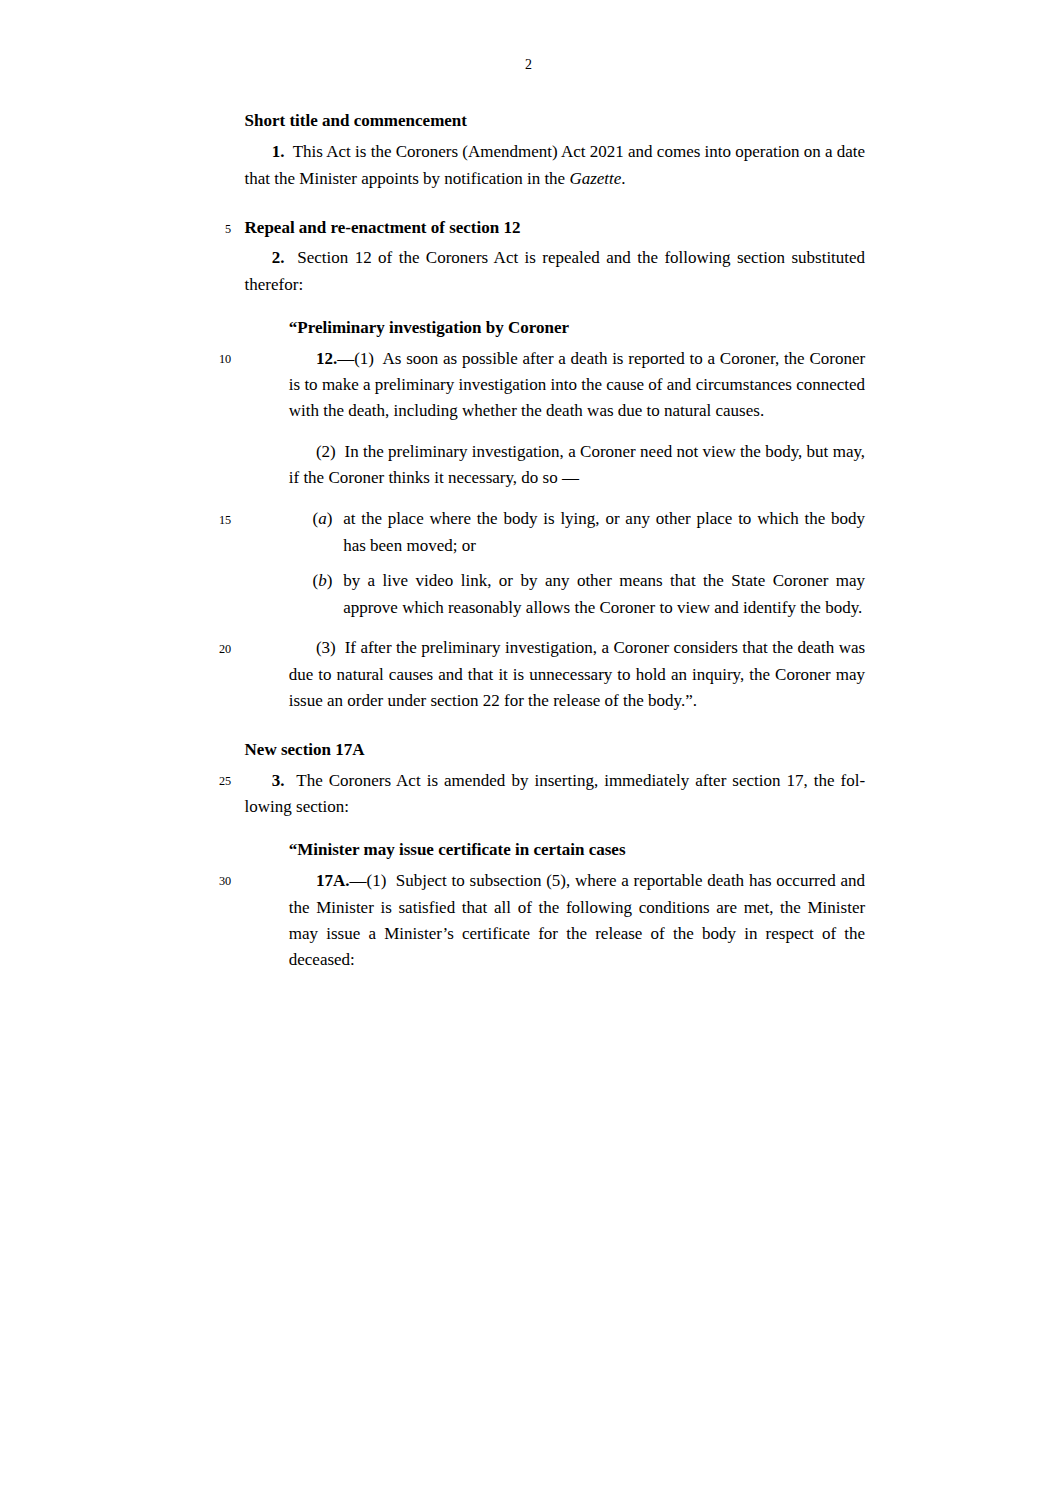2
Short title and commencement
1. This Act is the Coroners (Amendment) Act 2021 and comes into operation on a date that the Minister appoints by notification in the Gazette.
5
Repeal and re-enactment of section 12
2. Section 12 of the Coroners Act is repealed and the following section substituted therefor:
“Preliminary investigation by Coroner
10
12.—(1) As soon as possible after a death is reported to a Coroner, the Coroner is to make a preliminary investigation into the cause of and circumstances connected with the death, including whether the death was due to natural causes.
(2) In the preliminary investigation, a Coroner need not view the body, but may, if the Coroner thinks it necessary, do so —
15
(a) at the place where the body is lying, or any other place to which the body has been moved; or
(b) by a live video link, or by any other means that the State Coroner may approve which reasonably allows the Coroner to view and identify the body.
20
(3) If after the preliminary investigation, a Coroner considers that the death was due to natural causes and that it is unnecessary to hold an inquiry, the Coroner may issue an order under section 22 for the release of the body.”.
New section 17A
25
3. The Coroners Act is amended by inserting, immediately after section 17, the following section:
“Minister may issue certificate in certain cases
30
17A.—(1) Subject to subsection (5), where a reportable death has occurred and the Minister is satisfied that all of the following conditions are met, the Minister may issue a Minister’s certificate for the release of the body in respect of the deceased: